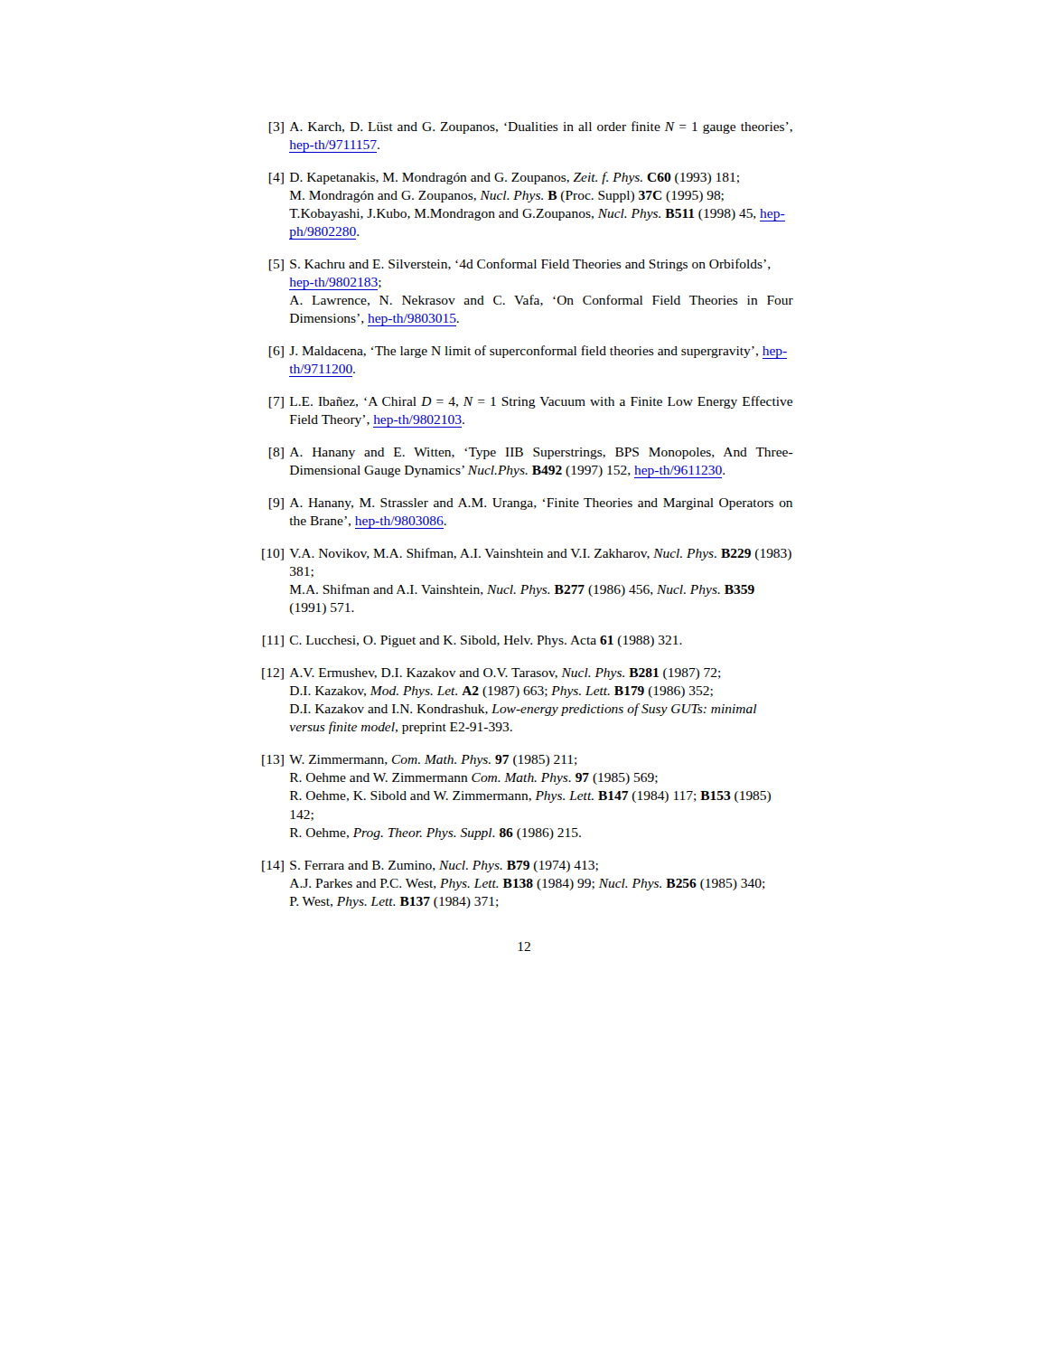[3] A. Karch, D. Lüst and G. Zoupanos, ‘Dualities in all order finite N = 1 gauge theories’, hep-th/9711157.
[4] D. Kapetanakis, M. Mondragón and G. Zoupanos, Zeit. f. Phys. C60 (1993) 181; M. Mondragón and G. Zoupanos, Nucl. Phys. B (Proc. Suppl) 37C (1995) 98; T.Kobayashi, J.Kubo, M.Mondragon and G.Zoupanos, Nucl. Phys. B511 (1998) 45, hep-ph/9802280.
[5] S. Kachru and E. Silverstein, ‘4d Conformal Field Theories and Strings on Orbifolds’, hep-th/9802183; A. Lawrence, N. Nekrasov and C. Vafa, ‘On Conformal Field Theories in Four Dimensions’, hep-th/9803015.
[6] J. Maldacena, ‘The large N limit of superconformal field theories and supergravity’, hep-th/9711200.
[7] L.E. Ibañez, ‘A Chiral D = 4, N = 1 String Vacuum with a Finite Low Energy Effective Field Theory’, hep-th/9802103.
[8] A. Hanany and E. Witten, ‘Type IIB Superstrings, BPS Monopoles, And Three-Dimensional Gauge Dynamics’ Nucl.Phys. B492 (1997) 152, hep-th/9611230.
[9] A. Hanany, M. Strassler and A.M. Uranga, ‘Finite Theories and Marginal Operators on the Brane’, hep-th/9803086.
[10] V.A. Novikov, M.A. Shifman, A.I. Vainshtein and V.I. Zakharov, Nucl. Phys. B229 (1983) 381; M.A. Shifman and A.I. Vainshtein, Nucl. Phys. B277 (1986) 456, Nucl. Phys. B359 (1991) 571.
[11] C. Lucchesi, O. Piguet and K. Sibold, Helv. Phys. Acta 61 (1988) 321.
[12] A.V. Ermushev, D.I. Kazakov and O.V. Tarasov, Nucl. Phys. B281 (1987) 72; D.I. Kazakov, Mod. Phys. Let. A2 (1987) 663; Phys. Lett. B179 (1986) 352; D.I. Kazakov and I.N. Kondrashuk, Low-energy predictions of Susy GUTs: minimal versus finite model, preprint E2-91-393.
[13] W. Zimmermann, Com. Math. Phys. 97 (1985) 211; R. Oehme and W. Zimmermann Com. Math. Phys. 97 (1985) 569; R. Oehme, K. Sibold and W. Zimmermann, Phys. Lett. B147 (1984) 117; B153 (1985) 142; R. Oehme, Prog. Theor. Phys. Suppl. 86 (1986) 215.
[14] S. Ferrara and B. Zumino, Nucl. Phys. B79 (1974) 413; A.J. Parkes and P.C. West, Phys. Lett. B138 (1984) 99; Nucl. Phys. B256 (1985) 340; P. West, Phys. Lett. B137 (1984) 371;
12